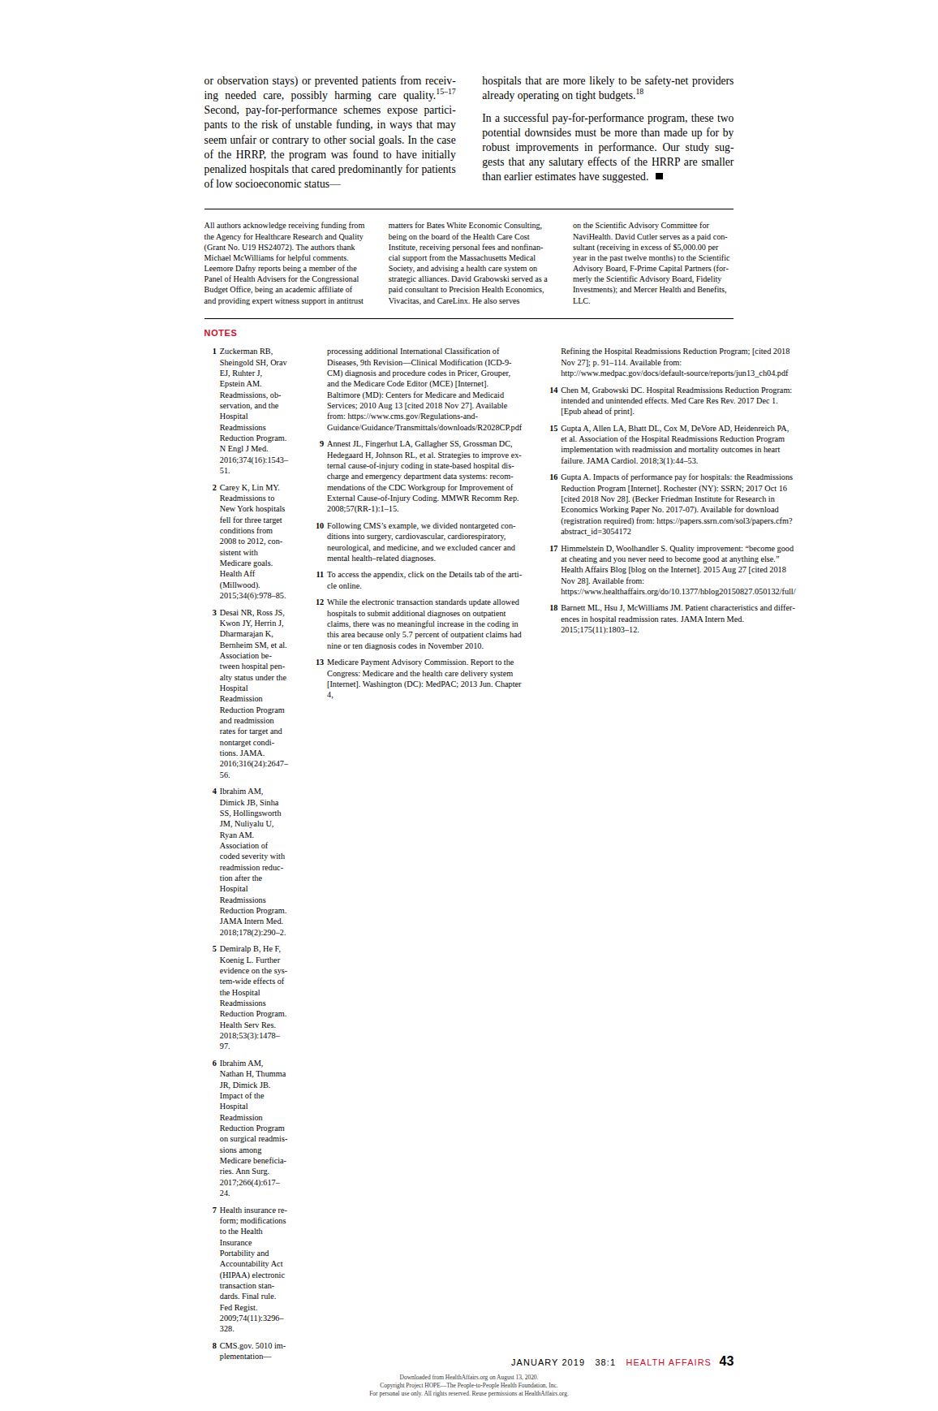or observation stays) or prevented patients from receiving needed care, possibly harming care quality.15–17 Second, pay-for-performance schemes expose participants to the risk of unstable funding, in ways that may seem unfair or contrary to other social goals. In the case of the HRRP, the program was found to have initially penalized hospitals that cared predominantly for patients of low socioeconomic status—
hospitals that are more likely to be safety-net providers already operating on tight budgets.18
In a successful pay-for-performance program, these two potential downsides must be more than made up for by robust improvements in performance. Our study suggests that any salutary effects of the HRRP are smaller than earlier estimates have suggested.
All authors acknowledge receiving funding from the Agency for Healthcare Research and Quality (Grant No. U19 HS24072). The authors thank Michael McWilliams for helpful comments. Leemore Dafny reports being a member of the Panel of Health Advisers for the Congressional Budget Office, being an academic affiliate of and providing expert witness support in antitrust
matters for Bates White Economic Consulting, being on the board of the Health Care Cost Institute, receiving personal fees and nonfinancial support from the Massachusetts Medical Society, and advising a health care system on strategic alliances. David Grabowski served as a paid consultant to Precision Health Economics, Vivacitas, and CareLinx. He also serves
on the Scientific Advisory Committee for NaviHealth. David Cutler serves as a paid consultant (receiving in excess of $5,000.00 per year in the past twelve months) to the Scientific Advisory Board, F-Prime Capital Partners (formerly the Scientific Advisory Board, Fidelity Investments); and Mercer Health and Benefits, LLC.
NOTES
1 Zuckerman RB, Sheingold SH, Orav EJ, Ruhter J, Epstein AM. Readmissions, observation, and the Hospital Readmissions Reduction Program. N Engl J Med. 2016;374(16):1543–51.
2 Carey K, Lin MY. Readmissions to New York hospitals fell for three target conditions from 2008 to 2012, consistent with Medicare goals. Health Aff (Millwood). 2015;34(6):978–85.
3 Desai NR, Ross JS, Kwon JY, Herrin J, Dharmarajan K, Bernheim SM, et al. Association between hospital penalty status under the Hospital Readmission Reduction Program and readmission rates for target and nontarget conditions. JAMA. 2016;316(24):2647–56.
4 Ibrahim AM, Dimick JB, Sinha SS, Hollingsworth JM, Nuliyalu U, Ryan AM. Association of coded severity with readmission reduction after the Hospital Readmissions Reduction Program. JAMA Intern Med. 2018;178(2):290–2.
5 Demiralp B, He F, Koenig L. Further evidence on the system-wide effects of the Hospital Readmissions Reduction Program. Health Serv Res. 2018;53(3):1478–97.
6 Ibrahim AM, Nathan H, Thumma JR, Dimick JB. Impact of the Hospital Readmission Reduction Program on surgical readmissions among Medicare beneficiaries. Ann Surg. 2017;266(4):617–24.
7 Health insurance reform; modifications to the Health Insurance Portability and Accountability Act (HIPAA) electronic transaction standards. Final rule. Fed Regist. 2009;74(11):3296–328.
8 CMS.gov. 5010 implementation—
processing additional International Classification of Diseases, 9th Revision—Clinical Modification (ICD-9-CM) diagnosis and procedure codes in Pricer, Grouper, and the Medicare Code Editor (MCE) [Internet]. Baltimore (MD): Centers for Medicare and Medicaid Services; 2010 Aug 13 [cited 2018 Nov 27]. Available from: https://www.cms.gov/Regulations-and-Guidance/Guidance/Transmittals/downloads/R2028CP.pdf
9 Annest JL, Fingerhut LA, Gallagher SS, Grossman DC, Hedegaard H, Johnson RL, et al. Strategies to improve external cause-of-injury coding in state-based hospital discharge and emergency department data systems: recommendations of the CDC Workgroup for Improvement of External Cause-of-Injury Coding. MMWR Recomm Rep. 2008;57(RR-1):1–15.
10 Following CMS’s example, we divided nontargeted conditions into surgery, cardiovascular, cardiorespiratory, neurological, and medicine, and we excluded cancer and mental health–related diagnoses.
11 To access the appendix, click on the Details tab of the article online.
12 While the electronic transaction standards update allowed hospitals to submit additional diagnoses on outpatient claims, there was no meaningful increase in the coding in this area because only 5.7 percent of outpatient claims had nine or ten diagnosis codes in November 2010.
13 Medicare Payment Advisory Commission. Report to the Congress: Medicare and the health care delivery system [Internet]. Washington (DC): MedPAC; 2013 Jun. Chapter 4,
Refining the Hospital Readmissions Reduction Program; [cited 2018 Nov 27]; p. 91–114. Available from: http://www.medpac.gov/docs/default-source/reports/jun13_ch04.pdf
14 Chen M, Grabowski DC. Hospital Readmissions Reduction Program: intended and unintended effects. Med Care Res Rev. 2017 Dec 1. [Epub ahead of print].
15 Gupta A, Allen LA, Bhatt DL, Cox M, DeVore AD, Heidenreich PA, et al. Association of the Hospital Readmissions Reduction Program implementation with readmission and mortality outcomes in heart failure. JAMA Cardiol. 2018;3(1):44–53.
16 Gupta A. Impacts of performance pay for hospitals: the Readmissions Reduction Program [Internet]. Rochester (NY): SSRN; 2017 Oct 16 [cited 2018 Nov 28]. (Becker Friedman Institute for Research in Economics Working Paper No. 2017-07). Available for download (registration required) from: https://papers.ssrn.com/sol3/papers.cfm?abstract_id=3054172
17 Himmelstein D, Woolhandler S. Quality improvement: “become good at cheating and you never need to become good at anything else.” Health Affairs Blog [blog on the Internet]. 2015 Aug 27 [cited 2018 Nov 28]. Available from: https://www.healthaffairs.org/do/10.1377/hblog20150827.050132/full/
18 Barnett ML, Hsu J, McWilliams JM. Patient characteristics and differences in hospital readmission rates. JAMA Intern Med. 2015;175(11):1803–12.
JANUARY 2019 38:1 HEALTH AFFAIRS 43
Downloaded from HealthAffairs.org on August 13, 2020.
Copyright Project HOPE—The People-to-People Health Foundation, Inc.
For personal use only. All rights reserved. Reuse permissions at HealthAffairs.org.